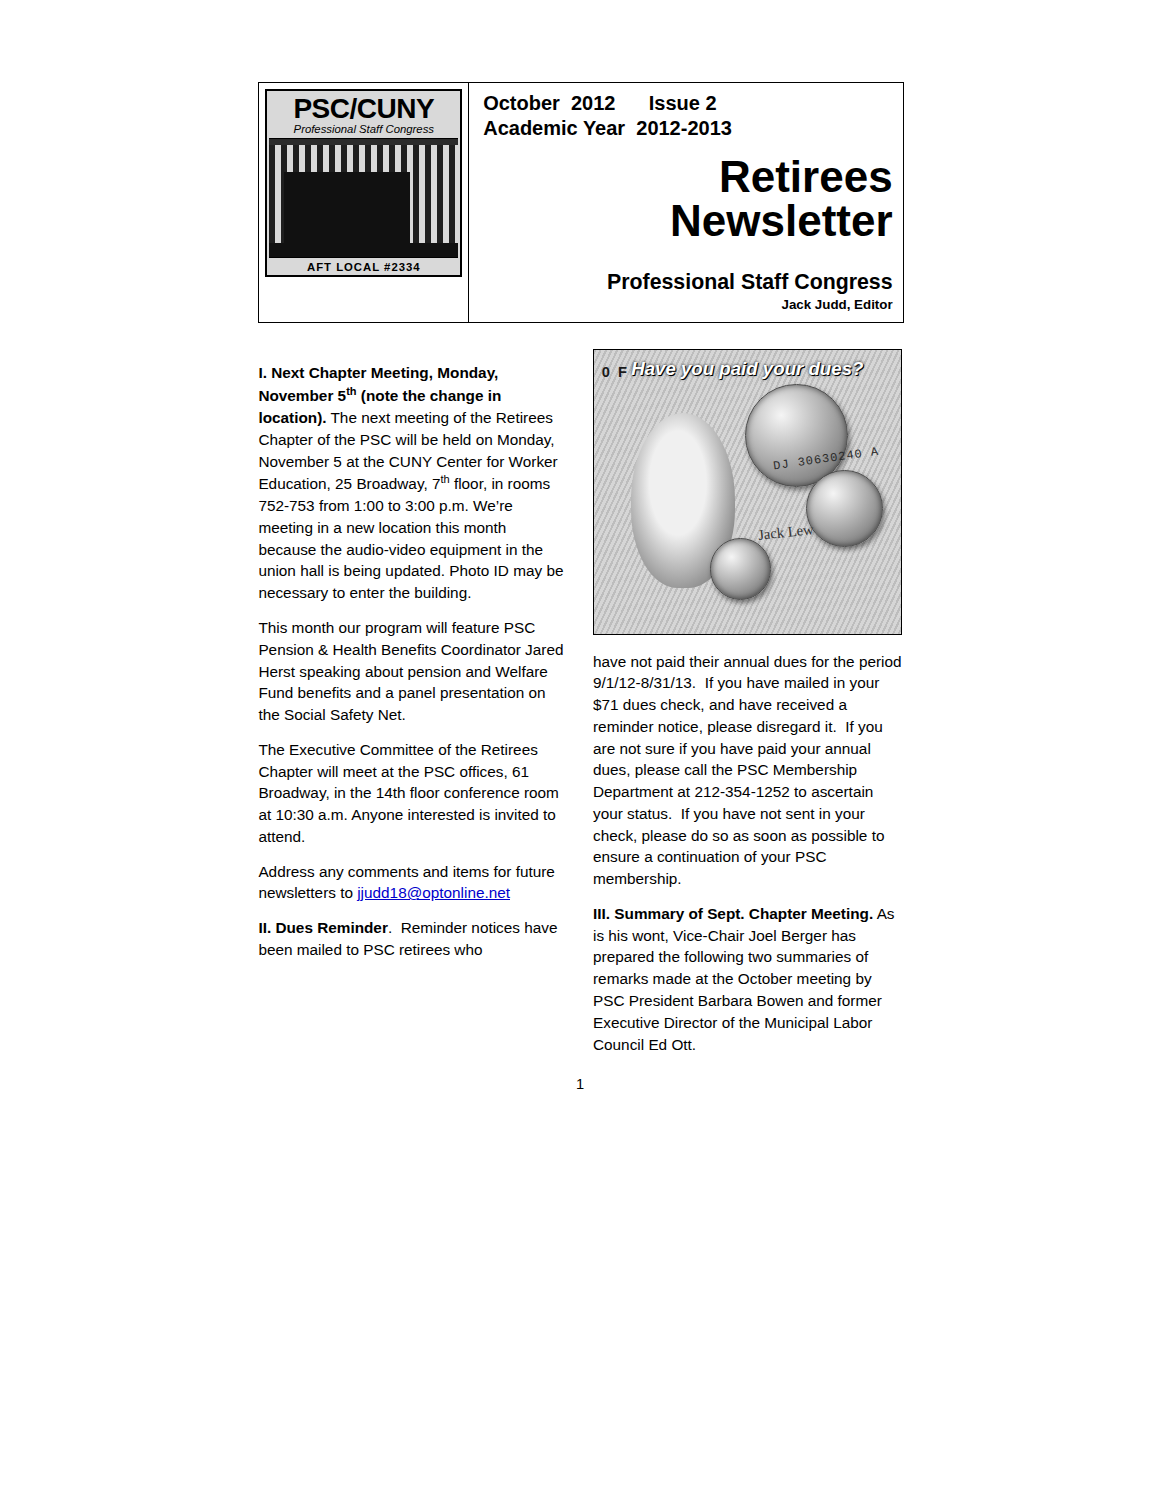PSC/CUNY
Professional Staff Congress
AFT LOCAL #2334
October 2012 Issue 2
Academic Year 2012-2013
Retirees
Newsletter
Professional Staff Congress
Jack Judd, Editor
I. Next Chapter Meeting, Monday, November 5th (note the change in location).
The next meeting of the Retirees Chapter of the PSC will be held on Monday, November 5 at the CUNY Center for Worker Education, 25 Broadway, 7th floor, in rooms 752-753 from 1:00 to 3:00 p.m. We’re meeting in a new location this month because the audio-video equipment in the union hall is being updated. Photo ID may be necessary to enter the building.
This month our program will feature PSC Pension & Health Benefits Coordinator Jared Herst speaking about pension and Welfare Fund benefits and a panel presentation on the Social Safety Net.
The Executive Committee of the Retirees Chapter will meet at the PSC offices, 61 Broadway, in the 14th floor conference room at 10:30 a.m. Anyone interested is invited to attend.
Address any comments and items for future newsletters to jjudd18@optonline.net
II. Dues Reminder
. Reminder notices have been mailed to PSC retirees who
0 F
Have you paid your dues?
DJ 30630240 A
Jack Lew
have not paid their annual dues for the period 9/1/12-8/31/13. If you have mailed in your $71 dues check, and have received a reminder notice, please disregard it. If you are not sure if you have paid your annual dues, please call the PSC Membership Department at 212-354-1252 to ascertain your status. If you have not sent in your check, please do so as soon as possible to ensure a continuation of your PSC membership.
III. Summary of Sept. Chapter Meeting.
As is his wont, Vice-Chair Joel Berger has prepared the following two summaries of remarks made at the October meeting by PSC President Barbara Bowen and former Executive Director of the Municipal Labor Council Ed Ott.
1